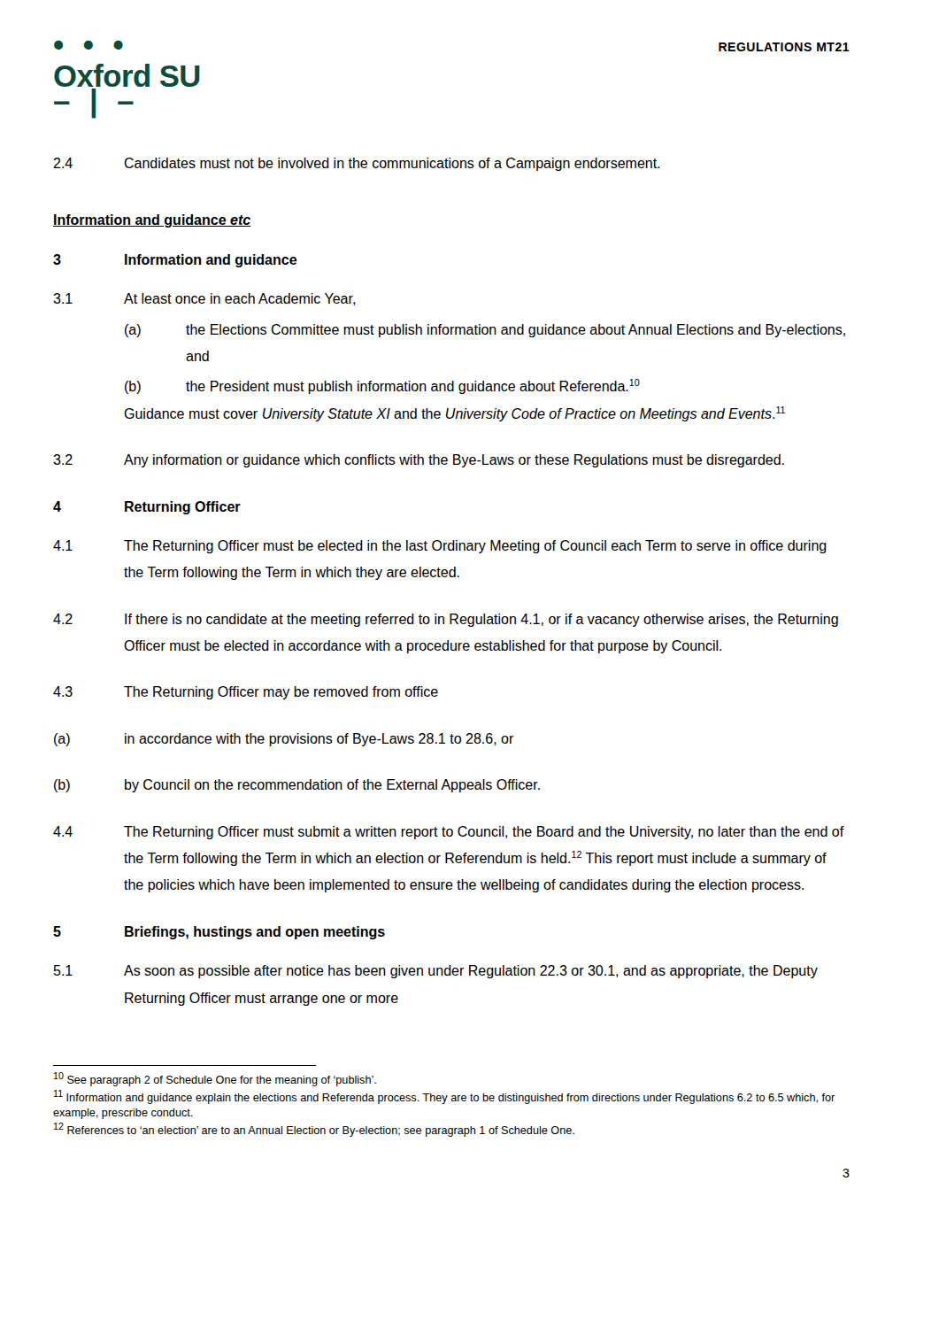• • • Oxford SU – | –
REGULATIONS MT21
2.4
Candidates must not be involved in the communications of a Campaign endorsement.
Information and guidance etc
3
Information and guidance
3.1
At least once in each Academic Year,
(a)
the Elections Committee must publish information and guidance about Annual Elections and By-elections, and
(b)
the President must publish information and guidance about Referenda.10
Guidance must cover University Statute XI and the University Code of Practice on Meetings and Events.11
3.2
Any information or guidance which conflicts with the Bye-Laws or these Regulations must be disregarded.
4
Returning Officer
4.1
The Returning Officer must be elected in the last Ordinary Meeting of Council each Term to serve in office during the Term following the Term in which they are elected.
4.2
If there is no candidate at the meeting referred to in Regulation 4.1, or if a vacancy otherwise arises, the Returning Officer must be elected in accordance with a procedure established for that purpose by Council.
4.3
The Returning Officer may be removed from office
(a)
in accordance with the provisions of Bye-Laws 28.1 to 28.6, or
(b)
by Council on the recommendation of the External Appeals Officer.
4.4
The Returning Officer must submit a written report to Council, the Board and the University, no later than the end of the Term following the Term in which an election or Referendum is held.12 This report must include a summary of the policies which have been implemented to ensure the wellbeing of candidates during the election process.
5
Briefings, hustings and open meetings
5.1
As soon as possible after notice has been given under Regulation 22.3 or 30.1, and as appropriate, the Deputy Returning Officer must arrange one or more
10 See paragraph 2 of Schedule One for the meaning of ‘publish’.
11 Information and guidance explain the elections and Referenda process. They are to be distinguished from directions under Regulations 6.2 to 6.5 which, for example, prescribe conduct.
12 References to ‘an election’ are to an Annual Election or By-election; see paragraph 1 of Schedule One.
3